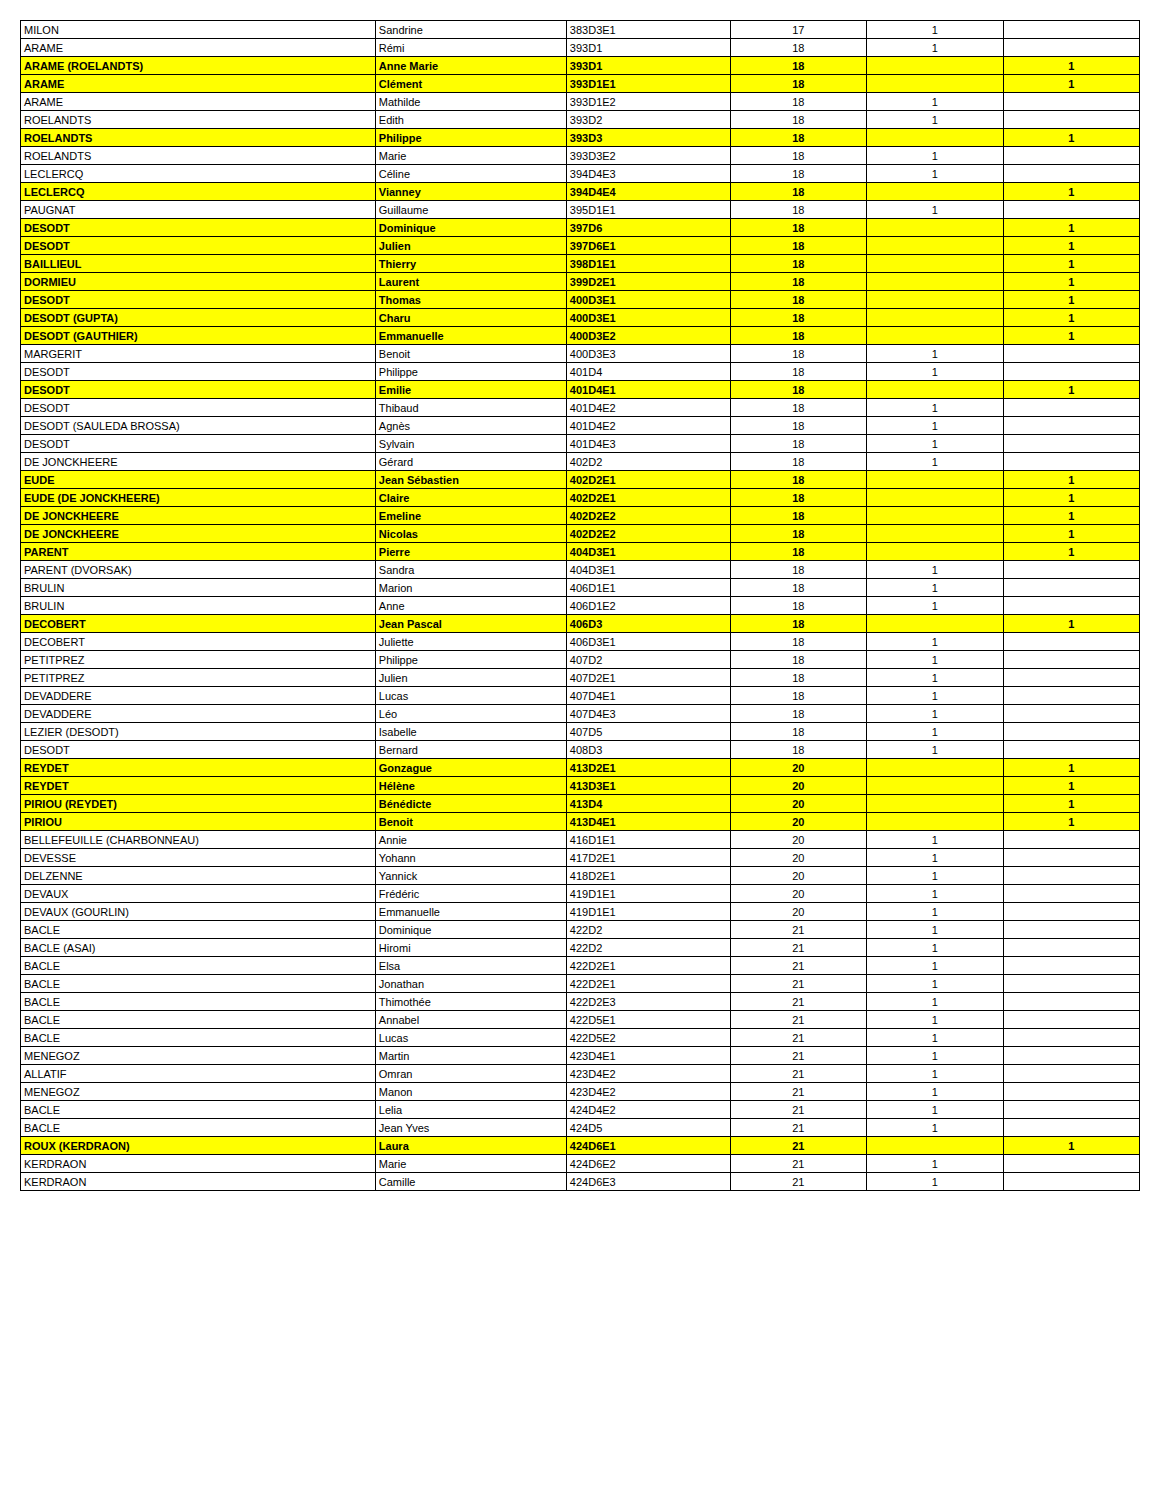| MILON | Sandrine | 383D3E1 | 17 | 1 | |
| ARAME | Rémi | 393D1 | 18 | 1 | |
| ARAME (ROELANDTS) | Anne Marie | 393D1 | 18 | | 1 |
| ARAME | Clément | 393D1E1 | 18 | | 1 |
| ARAME | Mathilde | 393D1E2 | 18 | 1 | |
| ROELANDTS | Edith | 393D2 | 18 | 1 | |
| ROELANDTS | Philippe | 393D3 | 18 | | 1 |
| ROELANDTS | Marie | 393D3E2 | 18 | 1 | |
| LECLERCQ | Céline | 394D4E3 | 18 | 1 | |
| LECLERCQ | Vianney | 394D4E4 | 18 | | 1 |
| PAUGNAT | Guillaume | 395D1E1 | 18 | 1 | |
| DESODT | Dominique | 397D6 | 18 | | 1 |
| DESODT | Julien | 397D6E1 | 18 | | 1 |
| BAILLIEUL | Thierry | 398D1E1 | 18 | | 1 |
| DORMIEU | Laurent | 399D2E1 | 18 | | 1 |
| DESODT | Thomas | 400D3E1 | 18 | | 1 |
| DESODT (GUPTA) | Charu | 400D3E1 | 18 | | 1 |
| DESODT (GAUTHIER) | Emmanuelle | 400D3E2 | 18 | | 1 |
| MARGERIT | Benoit | 400D3E3 | 18 | 1 | |
| DESODT | Philippe | 401D4 | 18 | 1 | |
| DESODT | Emilie | 401D4E1 | 18 | | 1 |
| DESODT | Thibaud | 401D4E2 | 18 | 1 | |
| DESODT (SAULEDA BROSSA) | Agnès | 401D4E2 | 18 | 1 | |
| DESODT | Sylvain | 401D4E3 | 18 | 1 | |
| DE JONCKHEERE | Gérard | 402D2 | 18 | 1 | |
| EUDE | Jean Sébastien | 402D2E1 | 18 | | 1 |
| EUDE (DE JONCKHEERE) | Claire | 402D2E1 | 18 | | 1 |
| DE JONCKHEERE | Emeline | 402D2E2 | 18 | | 1 |
| DE JONCKHEERE | Nicolas | 402D2E2 | 18 | | 1 |
| PARENT | Pierre | 404D3E1 | 18 | | 1 |
| PARENT (DVORSAK) | Sandra | 404D3E1 | 18 | 1 | |
| BRULIN | Marion | 406D1E1 | 18 | 1 | |
| BRULIN | Anne | 406D1E2 | 18 | 1 | |
| DECOBERT | Jean Pascal | 406D3 | 18 | | 1 |
| DECOBERT | Juliette | 406D3E1 | 18 | 1 | |
| PETITPREZ | Philippe | 407D2 | 18 | 1 | |
| PETITPREZ | Julien | 407D2E1 | 18 | 1 | |
| DEVADDERE | Lucas | 407D4E1 | 18 | 1 | |
| DEVADDERE | Léo | 407D4E3 | 18 | 1 | |
| LEZIER (DESODT) | Isabelle | 407D5 | 18 | 1 | |
| DESODT | Bernard | 408D3 | 18 | 1 | |
| REYDET | Gonzague | 413D2E1 | 20 | | 1 |
| REYDET | Hélène | 413D3E1 | 20 | | 1 |
| PIRIOU (REYDET) | Bénédicte | 413D4 | 20 | | 1 |
| PIRIOU | Benoit | 413D4E1 | 20 | | 1 |
| BELLEFEUILLE (CHARBONNEAU) | Annie | 416D1E1 | 20 | 1 | |
| DEVESSE | Yohann | 417D2E1 | 20 | 1 | |
| DELZENNE | Yannick | 418D2E1 | 20 | 1 | |
| DEVAUX | Frédéric | 419D1E1 | 20 | 1 | |
| DEVAUX (GOURLIN) | Emmanuelle | 419D1E1 | 20 | 1 | |
| BACLE | Dominique | 422D2 | 21 | 1 | |
| BACLE (ASAI) | Hiromi | 422D2 | 21 | 1 | |
| BACLE | Elsa | 422D2E1 | 21 | 1 | |
| BACLE | Jonathan | 422D2E1 | 21 | 1 | |
| BACLE | Thimothée | 422D2E3 | 21 | 1 | |
| BACLE | Annabel | 422D5E1 | 21 | 1 | |
| BACLE | Lucas | 422D5E2 | 21 | 1 | |
| MENEGOZ | Martin | 423D4E1 | 21 | 1 | |
| ALLATIF | Omran | 423D4E2 | 21 | 1 | |
| MENEGOZ | Manon | 423D4E2 | 21 | 1 | |
| BACLE | Lelia | 424D4E2 | 21 | 1 | |
| BACLE | Jean Yves | 424D5 | 21 | 1 | |
| ROUX (KERDRAON) | Laura | 424D6E1 | 21 | | 1 |
| KERDRAON | Marie | 424D6E2 | 21 | 1 | |
| KERDRAON | Camille | 424D6E3 | 21 | 1 | |